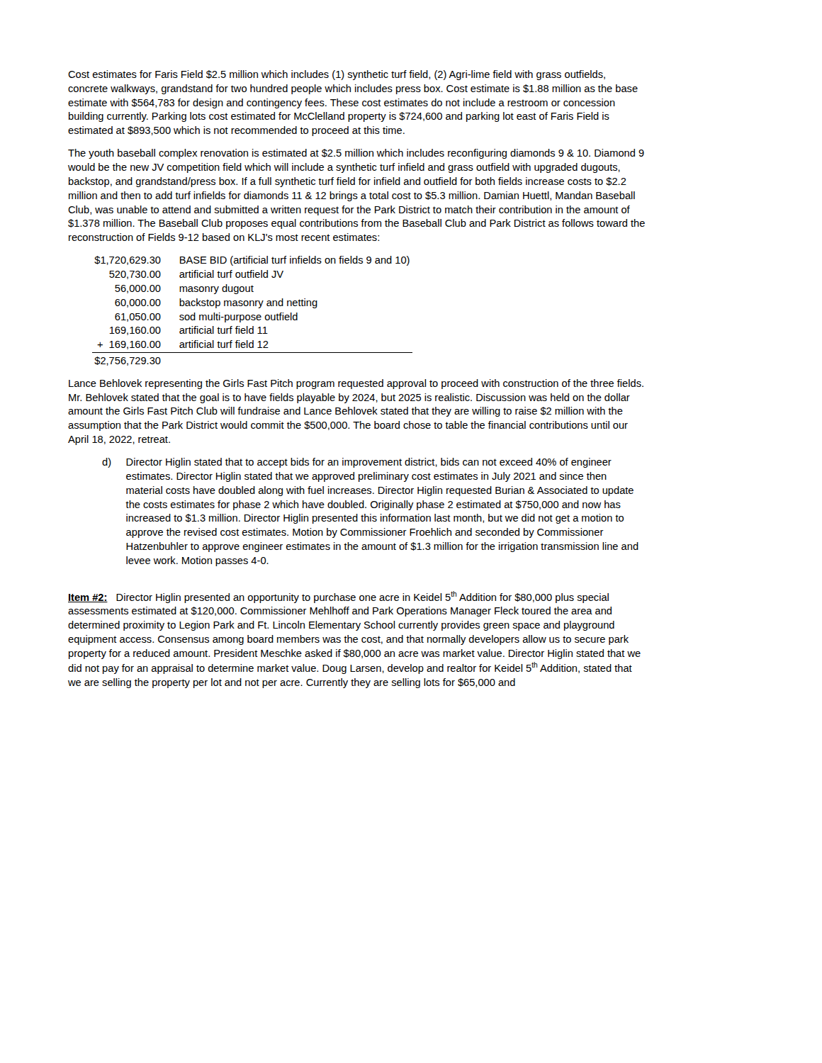Cost estimates for Faris Field $2.5 million which includes (1) synthetic turf field, (2) Agri-lime field with grass outfields, concrete walkways, grandstand for two hundred people which includes press box. Cost estimate is $1.88 million as the base estimate with $564,783 for design and contingency fees. These cost estimates do not include a restroom or concession building currently. Parking lots cost estimated for McClelland property is $724,600 and parking lot east of Faris Field is estimated at $893,500 which is not recommended to proceed at this time.
The youth baseball complex renovation is estimated at $2.5 million which includes reconfiguring diamonds 9 & 10. Diamond 9 would be the new JV competition field which will include a synthetic turf infield and grass outfield with upgraded dugouts, backstop, and grandstand/press box. If a full synthetic turf field for infield and outfield for both fields increase costs to $2.2 million and then to add turf infields for diamonds 11 & 12 brings a total cost to $5.3 million. Damian Huettl, Mandan Baseball Club, was unable to attend and submitted a written request for the Park District to match their contribution in the amount of $1.378 million. The Baseball Club proposes equal contributions from the Baseball Club and Park District as follows toward the reconstruction of Fields 9-12 based on KLJ's most recent estimates:
| $1,720,629.30 | BASE BID (artificial turf infields on fields 9 and 10) |
| 520,730.00 | artificial turf outfield JV |
| 56,000.00 | masonry dugout |
| 60,000.00 | backstop masonry and netting |
| 61,050.00 | sod multi-purpose outfield |
| 169,160.00 | artificial turf field 11 |
| + 169,160.00 | artificial turf field 12 |
| $2,756,729.30 | |
Lance Behlovek representing the Girls Fast Pitch program requested approval to proceed with construction of the three fields. Mr. Behlovek stated that the goal is to have fields playable by 2024, but 2025 is realistic. Discussion was held on the dollar amount the Girls Fast Pitch Club will fundraise and Lance Behlovek stated that they are willing to raise $2 million with the assumption that the Park District would commit the $500,000. The board chose to table the financial contributions until our April 18, 2022, retreat.
d) Director Higlin stated that to accept bids for an improvement district, bids can not exceed 40% of engineer estimates. Director Higlin stated that we approved preliminary cost estimates in July 2021 and since then material costs have doubled along with fuel increases. Director Higlin requested Burian & Associated to update the costs estimates for phase 2 which have doubled. Originally phase 2 estimated at $750,000 and now has increased to $1.3 million. Director Higlin presented this information last month, but we did not get a motion to approve the revised cost estimates. Motion by Commissioner Froehlich and seconded by Commissioner Hatzenbuhler to approve engineer estimates in the amount of $1.3 million for the irrigation transmission line and levee work. Motion passes 4-0.
Item #2: Director Higlin presented an opportunity to purchase one acre in Keidel 5th Addition for $80,000 plus special assessments estimated at $120,000. Commissioner Mehlhoff and Park Operations Manager Fleck toured the area and determined proximity to Legion Park and Ft. Lincoln Elementary School currently provides green space and playground equipment access. Consensus among board members was the cost, and that normally developers allow us to secure park property for a reduced amount. President Meschke asked if $80,000 an acre was market value. Director Higlin stated that we did not pay for an appraisal to determine market value. Doug Larsen, develop and realtor for Keidel 5th Addition, stated that we are selling the property per lot and not per acre. Currently they are selling lots for $65,000 and